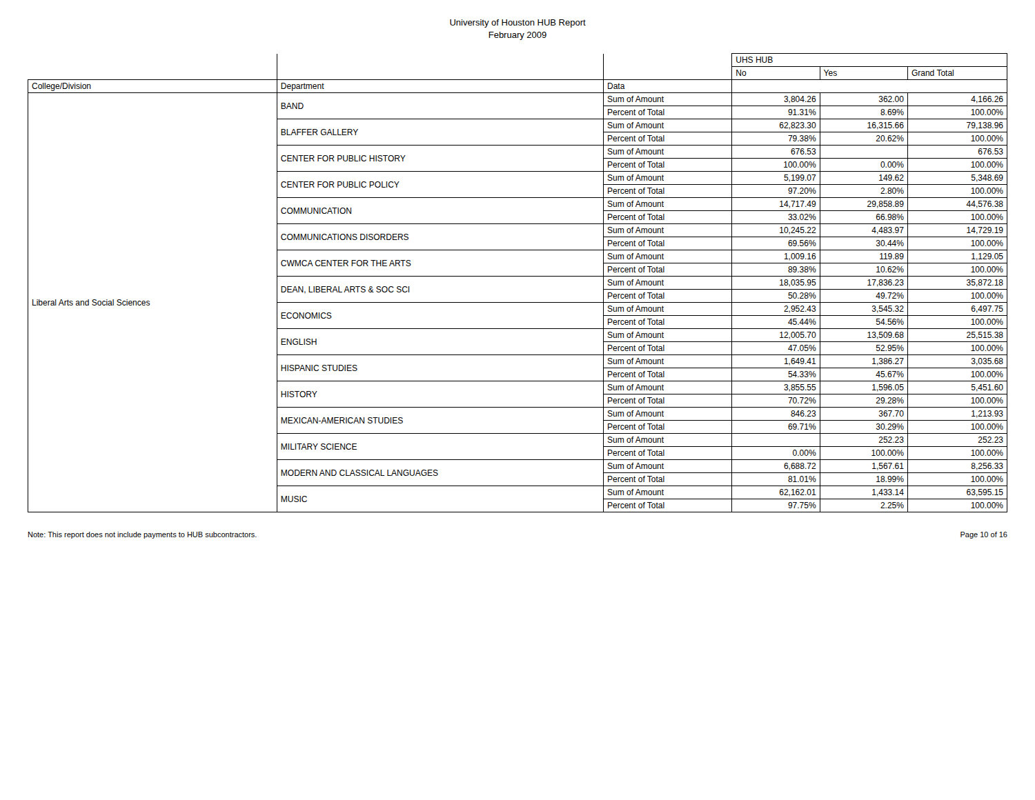University of Houston HUB Report
February 2009
| | | | UHS HUB |
| --- | --- | --- | --- |
| No | Yes | Grand Total |
| College/Division | Department | Data | | | |
| Liberal Arts and Social Sciences | BAND | Sum of Amount | 3,804.26 | 362.00 | 4,166.26 |
| Percent of Total | 91.31% | 8.69% | 100.00% |
| BLAFFER GALLERY | Sum of Amount | 62,823.30 | 16,315.66 | 79,138.96 |
| Percent of Total | 79.38% | 20.62% | 100.00% |
| CENTER FOR PUBLIC HISTORY | Sum of Amount | 676.53 | | 676.53 |
| Percent of Total | 100.00% | 0.00% | 100.00% |
| CENTER FOR PUBLIC POLICY | Sum of Amount | 5,199.07 | 149.62 | 5,348.69 |
| Percent of Total | 97.20% | 2.80% | 100.00% |
| COMMUNICATION | Sum of Amount | 14,717.49 | 29,858.89 | 44,576.38 |
| Percent of Total | 33.02% | 66.98% | 100.00% |
| COMMUNICATIONS DISORDERS | Sum of Amount | 10,245.22 | 4,483.97 | 14,729.19 |
| Percent of Total | 69.56% | 30.44% | 100.00% |
| CWMCA CENTER FOR THE ARTS | Sum of Amount | 1,009.16 | 119.89 | 1,129.05 |
| Percent of Total | 89.38% | 10.62% | 100.00% |
| DEAN, LIBERAL ARTS & SOC SCI | Sum of Amount | 18,035.95 | 17,836.23 | 35,872.18 |
| Percent of Total | 50.28% | 49.72% | 100.00% |
| ECONOMICS | Sum of Amount | 2,952.43 | 3,545.32 | 6,497.75 |
| Percent of Total | 45.44% | 54.56% | 100.00% |
| ENGLISH | Sum of Amount | 12,005.70 | 13,509.68 | 25,515.38 |
| Percent of Total | 47.05% | 52.95% | 100.00% |
| HISPANIC STUDIES | Sum of Amount | 1,649.41 | 1,386.27 | 3,035.68 |
| Percent of Total | 54.33% | 45.67% | 100.00% |
| HISTORY | Sum of Amount | 3,855.55 | 1,596.05 | 5,451.60 |
| Percent of Total | 70.72% | 29.28% | 100.00% |
| MEXICAN-AMERICAN STUDIES | Sum of Amount | 846.23 | 367.70 | 1,213.93 |
| Percent of Total | 69.71% | 30.29% | 100.00% |
| MILITARY SCIENCE | Sum of Amount | | 252.23 | 252.23 |
| Percent of Total | 0.00% | 100.00% | 100.00% |
| MODERN AND CLASSICAL LANGUAGES | Sum of Amount | 6,688.72 | 1,567.61 | 8,256.33 |
| Percent of Total | 81.01% | 18.99% | 100.00% |
| MUSIC | Sum of Amount | 62,162.01 | 1,433.14 | 63,595.15 |
| Percent of Total | 97.75% | 2.25% | 100.00% |
Note: This report does not include payments to HUB subcontractors.
Page 10 of 16